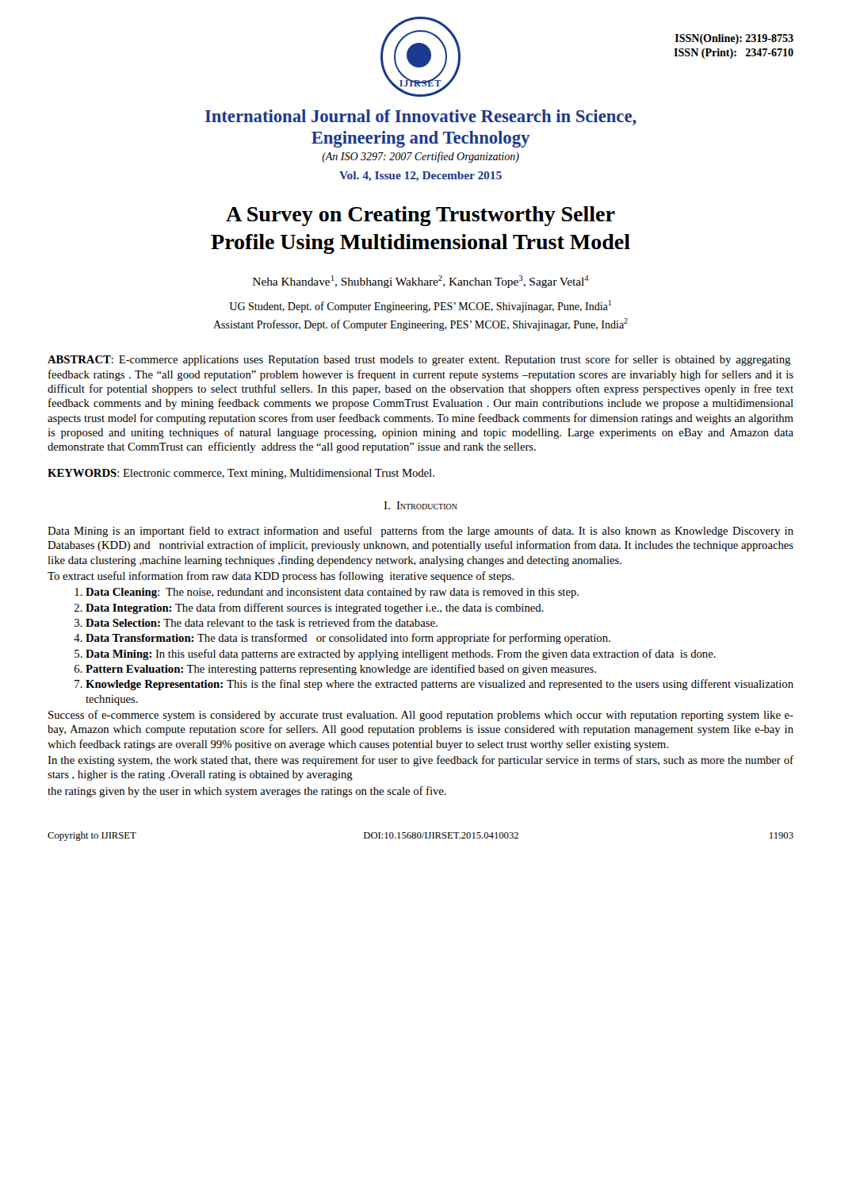ISSN(Online): 2319-8753
ISSN (Print): 2347-6710
IJIRSET
International Journal of Innovative Research in Science,
Engineering and Technology
(An ISO 3297: 2007 Certified Organization)
Vol. 4, Issue 12, December 2015
A Survey on Creating Trustworthy Seller
Profile Using Multidimensional Trust Model
Neha Khandave1, Shubhangi Wakhare2, Kanchan Tope3, Sagar Vetal4
UG Student, Dept. of Computer Engineering, PES’ MCOE, Shivajinagar, Pune, India1
Assistant Professor, Dept. of Computer Engineering, PES’ MCOE, Shivajinagar, Pune, India2
ABSTRACT: E-commerce applications uses Reputation based trust models to greater extent. Reputation trust score for seller is obtained by aggregating feedback ratings . The “all good reputation” problem however is frequent in current repute systems –reputation scores are invariably high for sellers and it is difficult for potential shoppers to select truthful sellers. In this paper, based on the observation that shoppers often express perspectives openly in free text feedback comments and by mining feedback comments we propose CommTrust Evaluation . Our main contributions include we propose a multidimensional aspects trust model for computing reputation scores from user feedback comments. To mine feedback comments for dimension ratings and weights an algorithm is proposed and uniting techniques of natural language processing, opinion mining and topic modelling. Large experiments on eBay and Amazon data demonstrate that CommTrust can efficiently address the “all good reputation” issue and rank the sellers.
KEYWORDS: Electronic commerce, Text mining, Multidimensional Trust Model.
I. Introduction
Data Mining is an important field to extract information and useful patterns from the large amounts of data. It is also known as Knowledge Discovery in Databases (KDD) and nontrivial extraction of implicit, previously unknown, and potentially useful information from data. It includes the technique approaches like data clustering ,machine learning techniques ,finding dependency network, analysing changes and detecting anomalies.
To extract useful information from raw data KDD process has following iterative sequence of steps.
Data Cleaning: The noise, redundant and inconsistent data contained by raw data is removed in this step.
Data Integration: The data from different sources is integrated together i.e., the data is combined.
Data Selection: The data relevant to the task is retrieved from the database.
Data Transformation: The data is transformed or consolidated into form appropriate for performing operation.
Data Mining: In this useful data patterns are extracted by applying intelligent methods. From the given data extraction of data is done.
Pattern Evaluation: The interesting patterns representing knowledge are identified based on given measures.
Knowledge Representation: This is the final step where the extracted patterns are visualized and represented to the users using different visualization techniques.
Success of e-commerce system is considered by accurate trust evaluation. All good reputation problems which occur with reputation reporting system like e-bay, Amazon which compute reputation score for sellers. All good reputation problems is issue considered with reputation management system like e-bay in which feedback ratings are overall 99% positive on average which causes potential buyer to select trust worthy seller existing system.
In the existing system, the work stated that, there was requirement for user to give feedback for particular service in terms of stars, such as more the number of stars , higher is the rating .Overall rating is obtained by averaging
the ratings given by the user in which system averages the ratings on the scale of five.
Copyright to IJIRSET
DOI:10.15680/IJIRSET.2015.0410032
11903